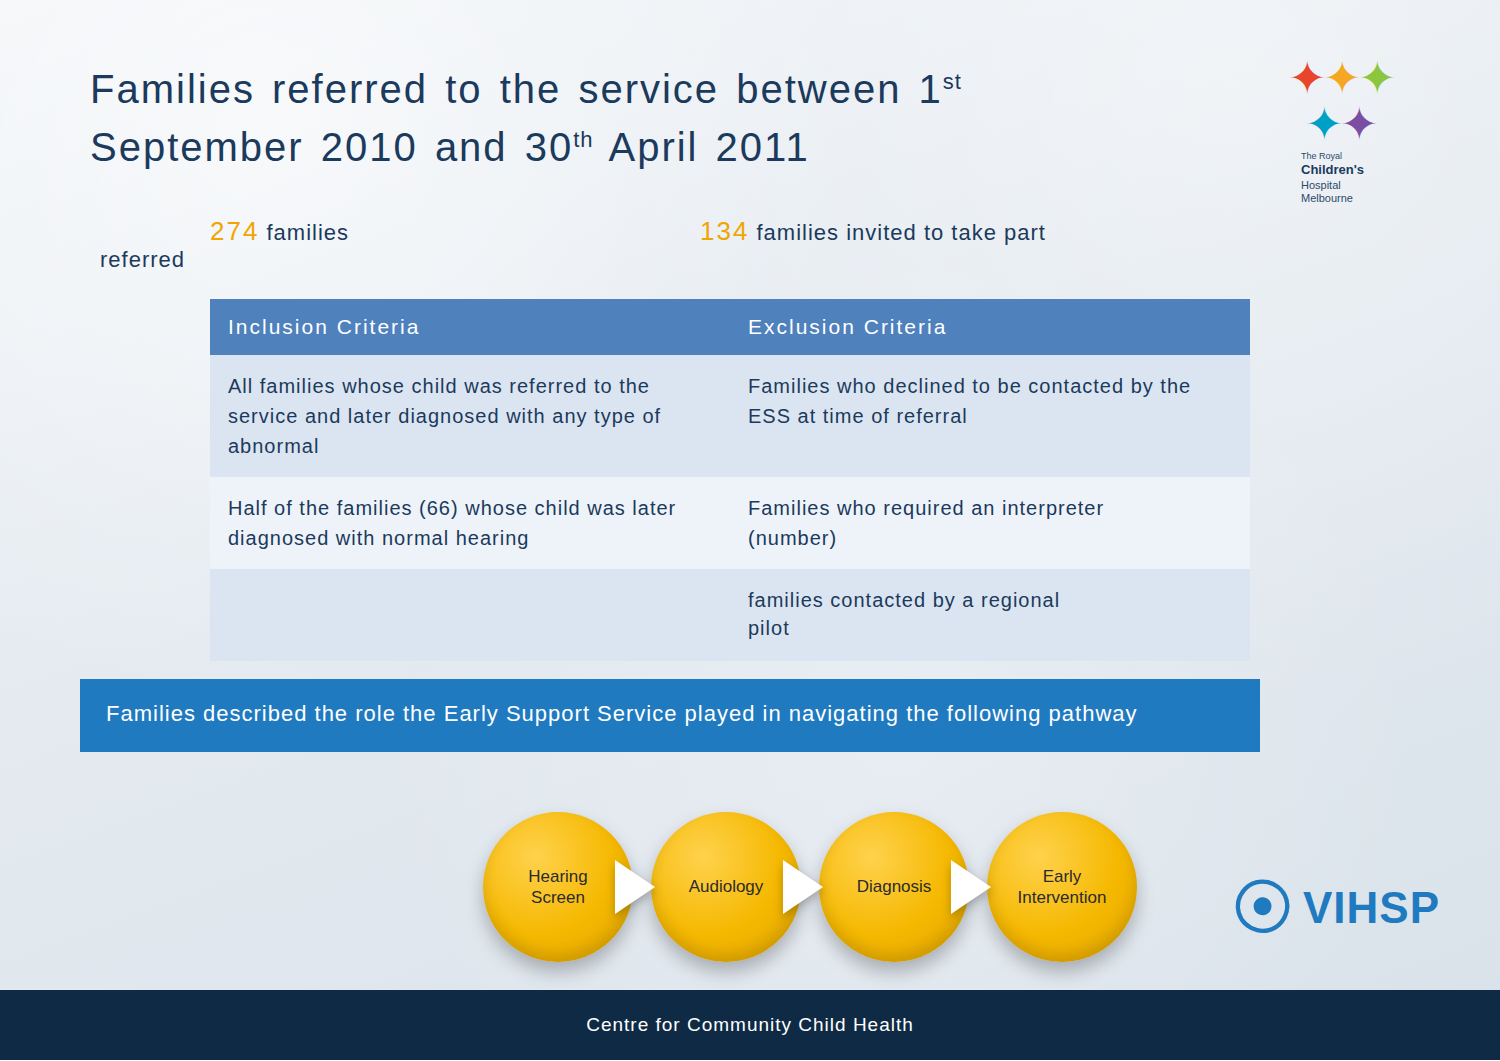✦✦✦✦✦
The Royal
Children's
Hospital
Melbourne
Families referred to the service between 1st September 2010 and 30th April 2011
274 families referred
134 families invited to take part
| Inclusion Criteria | Exclusion Criteria |
| --- | --- |
| All families whose child was referred to the service and later diagnosed with any type of abnormal | Families who declined to be contacted by the ESS at time of referral |
| Half of the families (66) whose child was later diagnosed with normal hearing | Families who required an interpreter (number) |
| | families contacted by a regional pilot |
Families described the role the Early Support Service played in navigating the following pathway
Hearing
Screen
Audiology
Diagnosis
Early
Intervention
⦿
VIHSP
Centre for Community Child Health